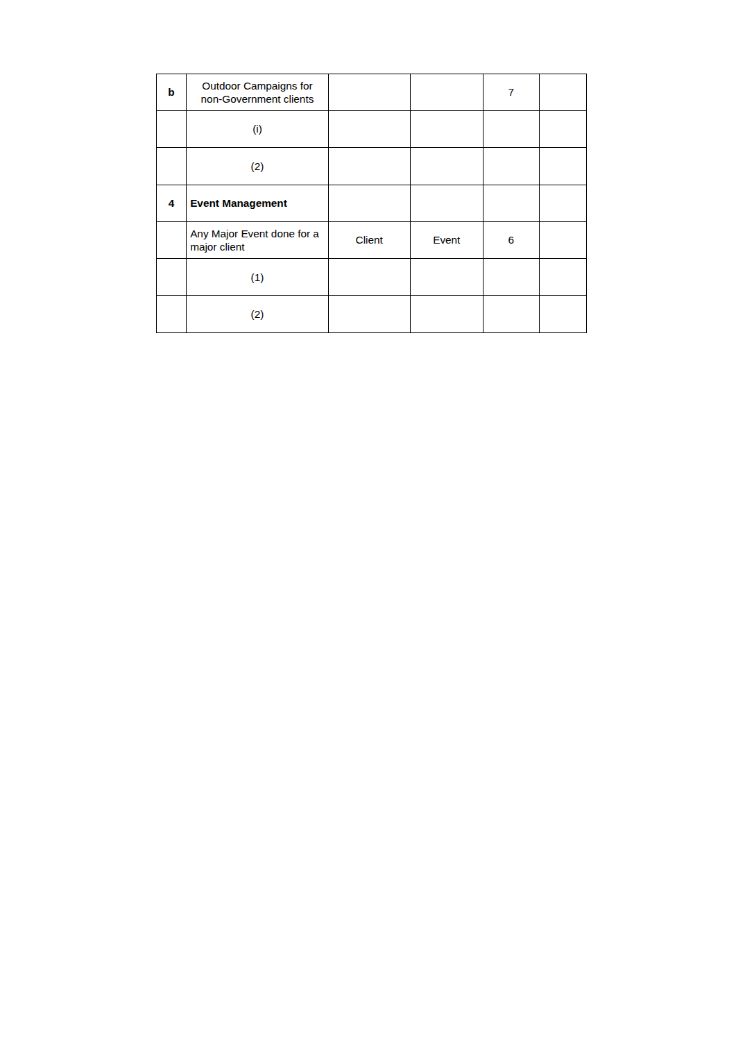| b | Outdoor Campaigns for non-Government clients | | | 7 | |
| | (i) | | | | |
| | (2) | | | | |
| 4 | Event Management | | | | |
| | Any Major Event done for a major client | Client | Event | 6 | |
| | (1) | | | | |
| | (2) | | | | |